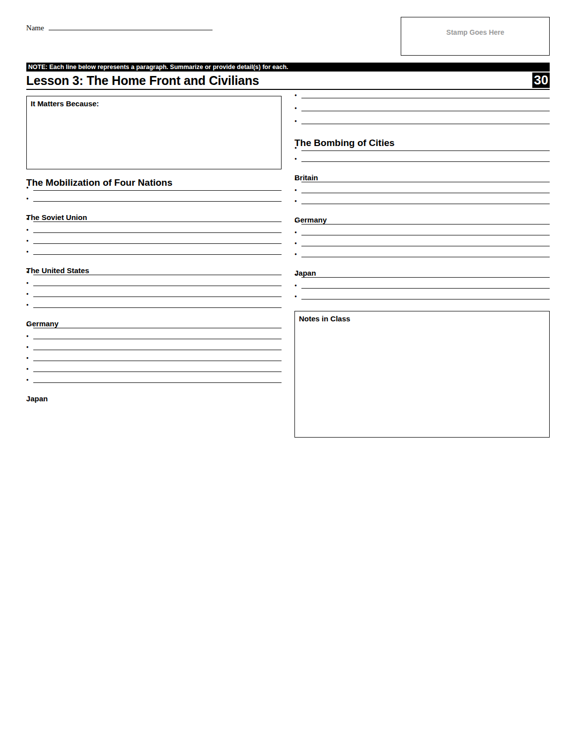Name
Stamp Goes Here
NOTE: Each line below represents a paragraph. Summarize or provide detail(s) for each.
Lesson 3: The Home Front and Civilians
30
It Matters Because:
The Mobilization of Four Nations
The Soviet Union
The United States
Germany
Japan
The Bombing of Cities
Britain
Germany
Japan
Notes in Class